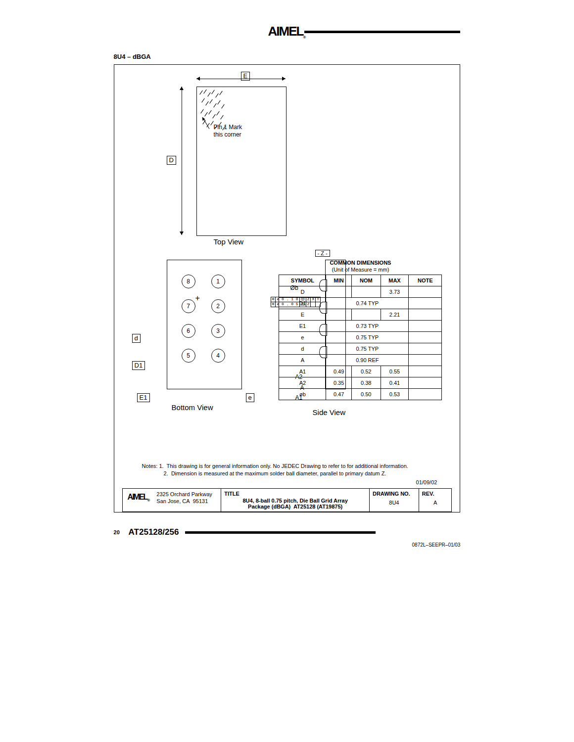AIMEL®
8U4 – dBGA
E
D
Pin 1 Mark
this corner
Top View
8
1
7
2
6
3
5
4
+ d D1 E1 e
Bottom View
- Z -
Øb
| ⊕ | ø 0 . 1 0 | Ⓜ | Z | X | Y |
| ⊕ | ø 0 . 0 5 | Ⓜ | Z | | |
A2 A A1
Side View
COMMON DIMENSIONS
(Unit of Measure = mm)
| SYMBOL | MIN | NOM | MAX | NOTE |
| --- | --- | --- | --- | --- |
| D | | | 3.73 | |
| D1 | 0.74 TYP | |
| E | | | 2.21 | |
| E1 | 0.73 TYP | |
| e | 0.75 TYP | |
| d | 0.75 TYP | |
| A | 0.90 REF | |
| A1 | 0.49 | 0.52 | 0.55 | |
| A2 | 0.35 | 0.38 | 0.41 | |
| øb | 0.47 | 0.50 | 0.53 | |
Notes: 1. This drawing is for general information only. No JEDEC Drawing to refer to for additional information.
2. Dimension is measured at the maximum solder ball diameter, parallel to primary datum Z.
01/09/02
| AIMEL ® 2325 Orchard Parkway San Jose, CA 95131 | TITLE 8U4 , 8-ball 0.75 pitch, Die Ball Grid Array Package (dBGA) AT25128 (AT19875) | DRAWING NO. 8U4 | REV. A |
20 AT25128/256
0872L–SEEPR–01/03